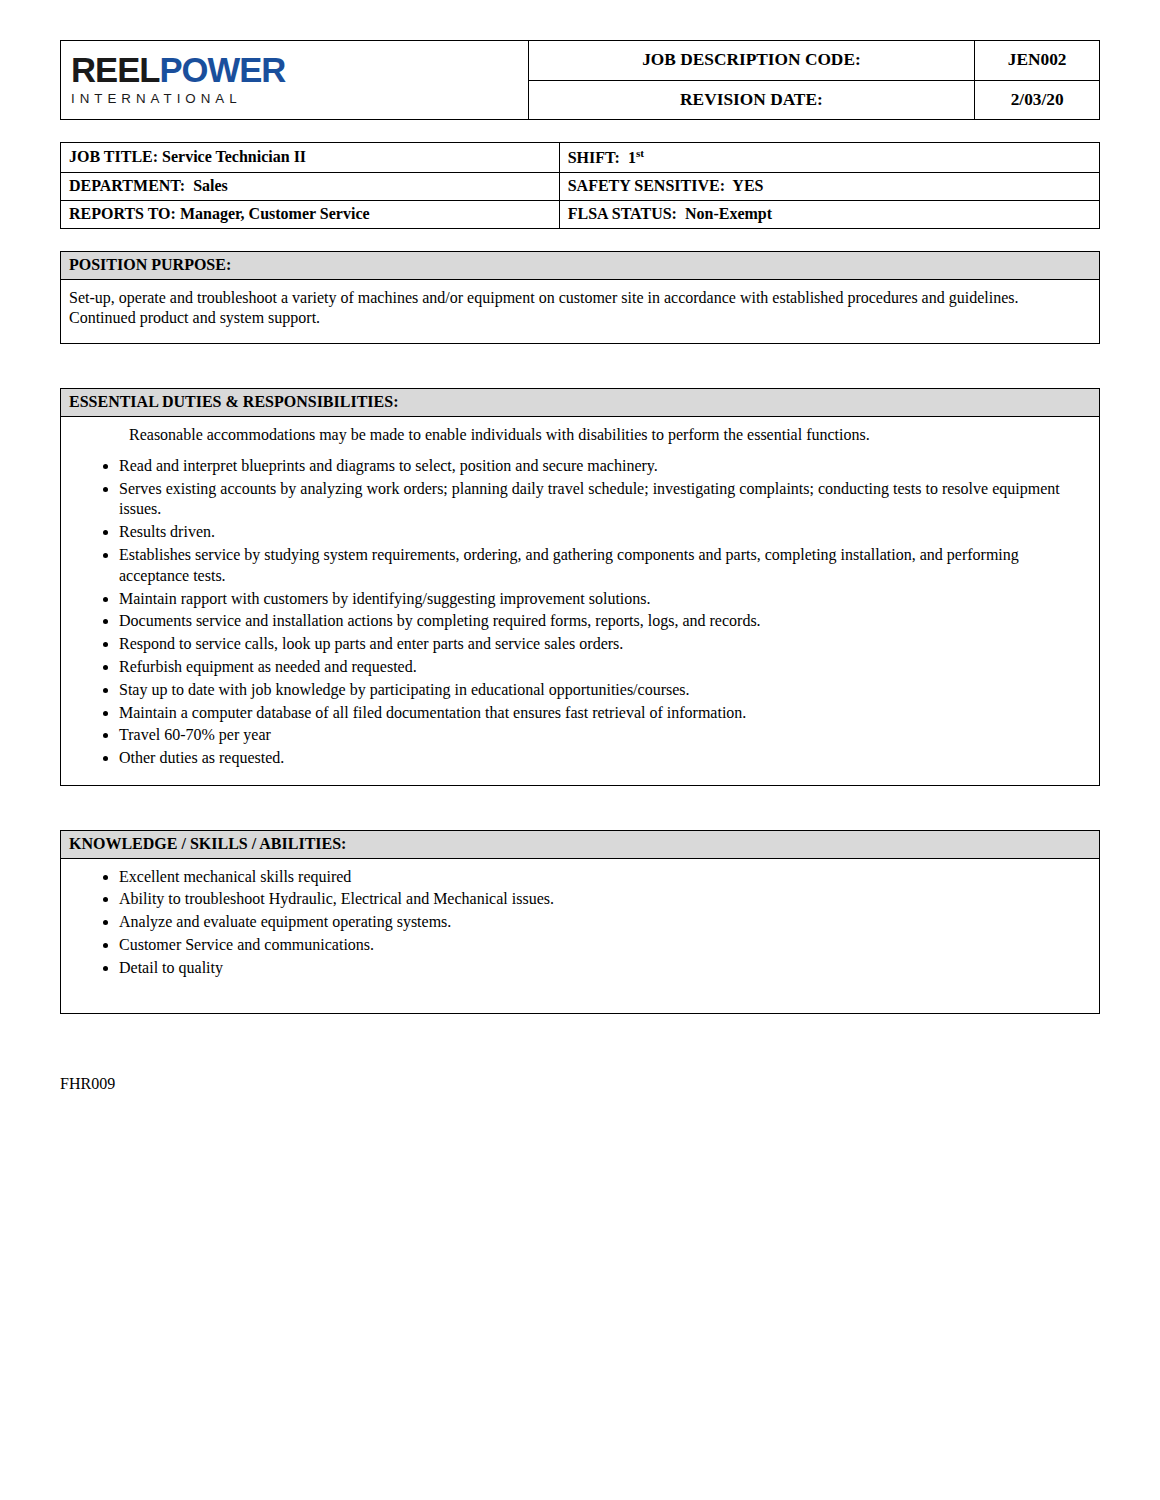| REEL POWER INTERNATIONAL | JOB DESCRIPTION CODE: | JEN002 |
| REVISION DATE: | 2/03/20 |
| JOB TITLE: Service Technician II | SHIFT: 1 st |
| DEPARTMENT: Sales | SAFETY SENSITIVE: YES |
| REPORTS TO: Manager, Customer Service | FLSA STATUS: Non-Exempt |
POSITION PURPOSE:
Set-up, operate and troubleshoot a variety of machines and/or equipment on customer site in accordance with established procedures and guidelines. Continued product and system support.
ESSENTIAL DUTIES & RESPONSIBILITIES:
Reasonable accommodations may be made to enable individuals with disabilities to perform the essential functions.
Read and interpret blueprints and diagrams to select, position and secure machinery.
Serves existing accounts by analyzing work orders; planning daily travel schedule; investigating complaints; conducting tests to resolve equipment issues.
Results driven.
Establishes service by studying system requirements, ordering, and gathering components and parts, completing installation, and performing acceptance tests.
Maintain rapport with customers by identifying/suggesting improvement solutions.
Documents service and installation actions by completing required forms, reports, logs, and records.
Respond to service calls, look up parts and enter parts and service sales orders.
Refurbish equipment as needed and requested.
Stay up to date with job knowledge by participating in educational opportunities/courses.
Maintain a computer database of all filed documentation that ensures fast retrieval of information.
Travel 60-70% per year
Other duties as requested.
KNOWLEDGE / SKILLS / ABILITIES:
Excellent mechanical skills required
Ability to troubleshoot Hydraulic, Electrical and Mechanical issues.
Analyze and evaluate equipment operating systems.
Customer Service and communications.
Detail to quality
FHR009